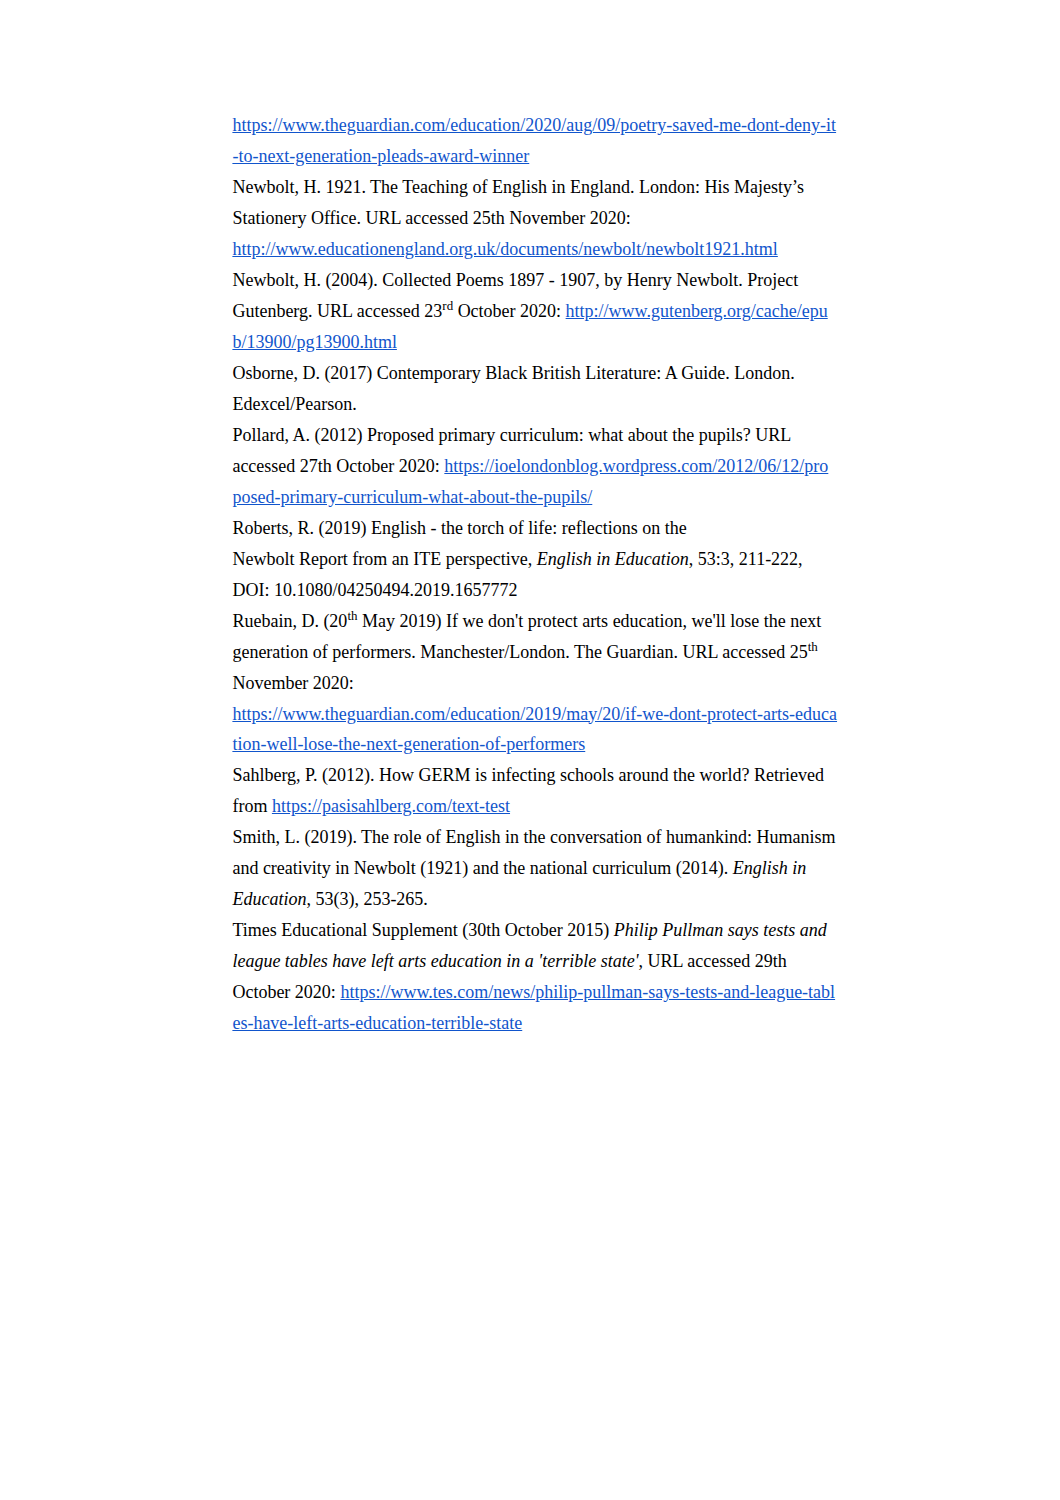https://www.theguardian.com/education/2020/aug/09/poetry-saved-me-dont-deny-it-to-next-generation-pleads-award-winner
Newbolt, H. 1921. The Teaching of English in England. London: His Majesty’s Stationery Office. URL accessed 25th November 2020:
http://www.educationengland.org.uk/documents/newbolt/newbolt1921.html
Newbolt, H. (2004). Collected Poems 1897 - 1907, by Henry Newbolt. Project Gutenberg. URL accessed 23rd October 2020: http://www.gutenberg.org/cache/epub/13900/pg13900.html
Osborne, D. (2017) Contemporary Black British Literature: A Guide. London. Edexcel/Pearson.
Pollard, A. (2012) Proposed primary curriculum: what about the pupils? URL accessed 27th October 2020: https://ioelondonblog.wordpress.com/2012/06/12/proposed-primary-curriculum-what-about-the-pupils/
Roberts, R. (2019) English - the torch of life: reflections on the
Newbolt Report from an ITE perspective, English in Education, 53:3, 211-222,
DOI: 10.1080/04250494.2019.1657772
Ruebain, D. (20th May 2019) If we don't protect arts education, we'll lose the next generation of performers. Manchester/London. The Guardian. URL accessed 25th November 2020:
https://www.theguardian.com/education/2019/may/20/if-we-dont-protect-arts-education-well-lose-the-next-generation-of-performers
Sahlberg, P. (2012). How GERM is infecting schools around the world? Retrieved from https://pasisahlberg.com/text-test
Smith, L. (2019). The role of English in the conversation of humankind: Humanism and creativity in Newbolt (1921) and the national curriculum (2014). English in Education, 53(3), 253-265.
Times Educational Supplement (30th October 2015) Philip Pullman says tests and league tables have left arts education in a 'terrible state', URL accessed 29th October 2020: https://www.tes.com/news/philip-pullman-says-tests-and-league-tables-have-left-arts-education-terrible-state